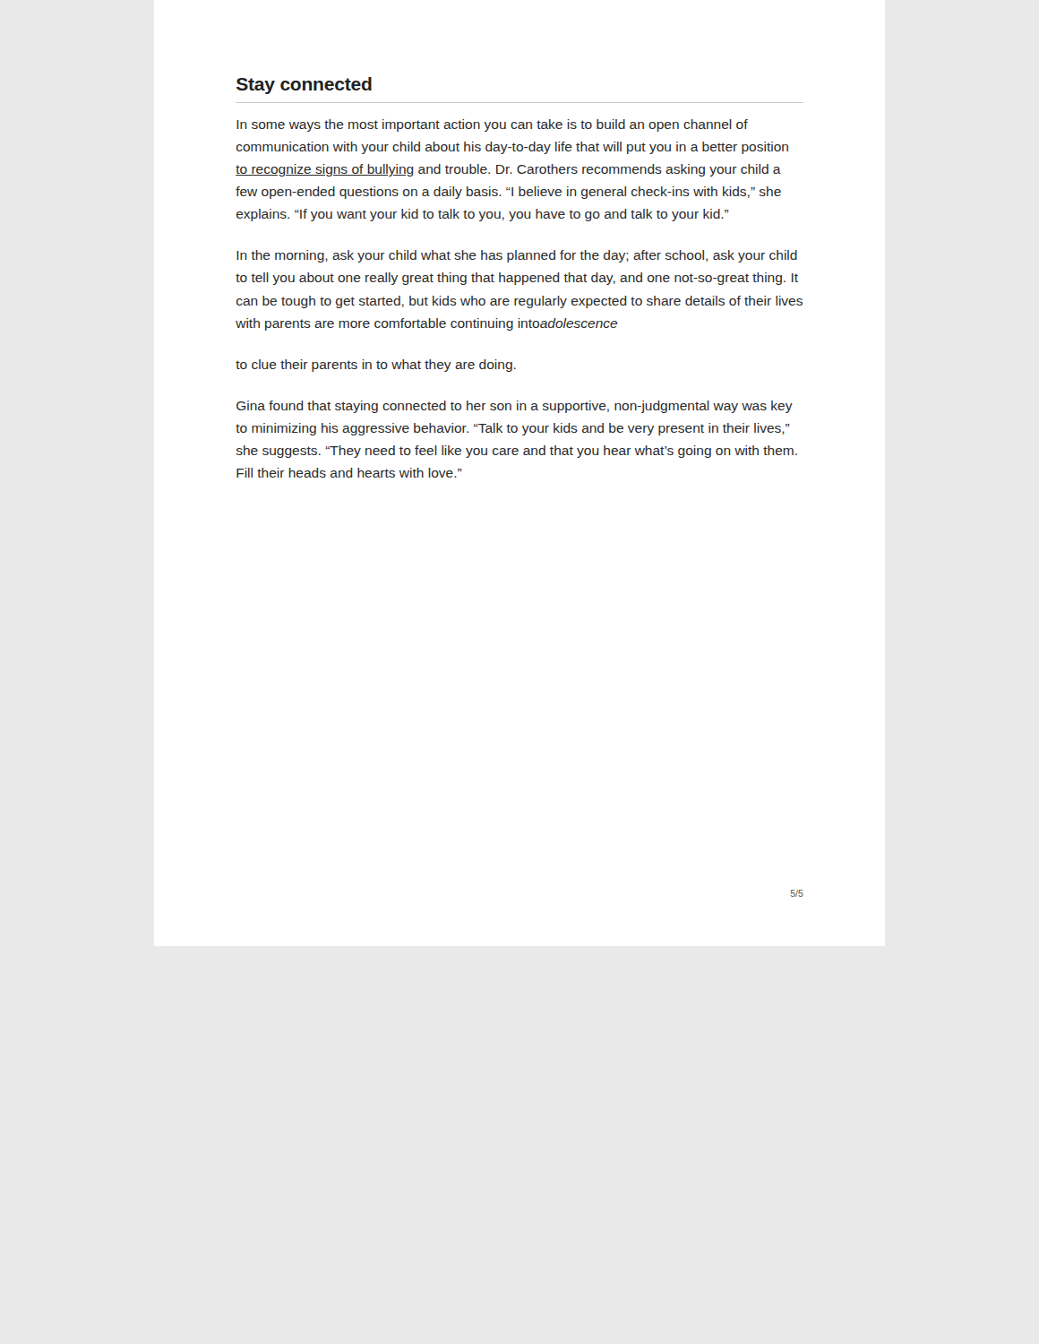Stay connected
In some ways the most important action you can take is to build an open channel of communication with your child about his day-to-day life that will put you in a better position to recognize signs of bullying and trouble. Dr. Carothers recommends asking your child a few open-ended questions on a daily basis. “I believe in general check-ins with kids,” she explains. “If you want your kid to talk to you, you have to go and talk to your kid.”
In the morning, ask your child what she has planned for the day; after school, ask your child to tell you about one really great thing that happened that day, and one not-so-great thing. It can be tough to get started, but kids who are regularly expected to share details of their lives with parents are more comfortable continuing intoadolescence
to clue their parents in to what they are doing.
Gina found that staying connected to her son in a supportive, non-judgmental way was key to minimizing his aggressive behavior. “Talk to your kids and be very present in their lives,” she suggests. “They need to feel like you care and that you hear what’s going on with them. Fill their heads and hearts with love.”
5/5